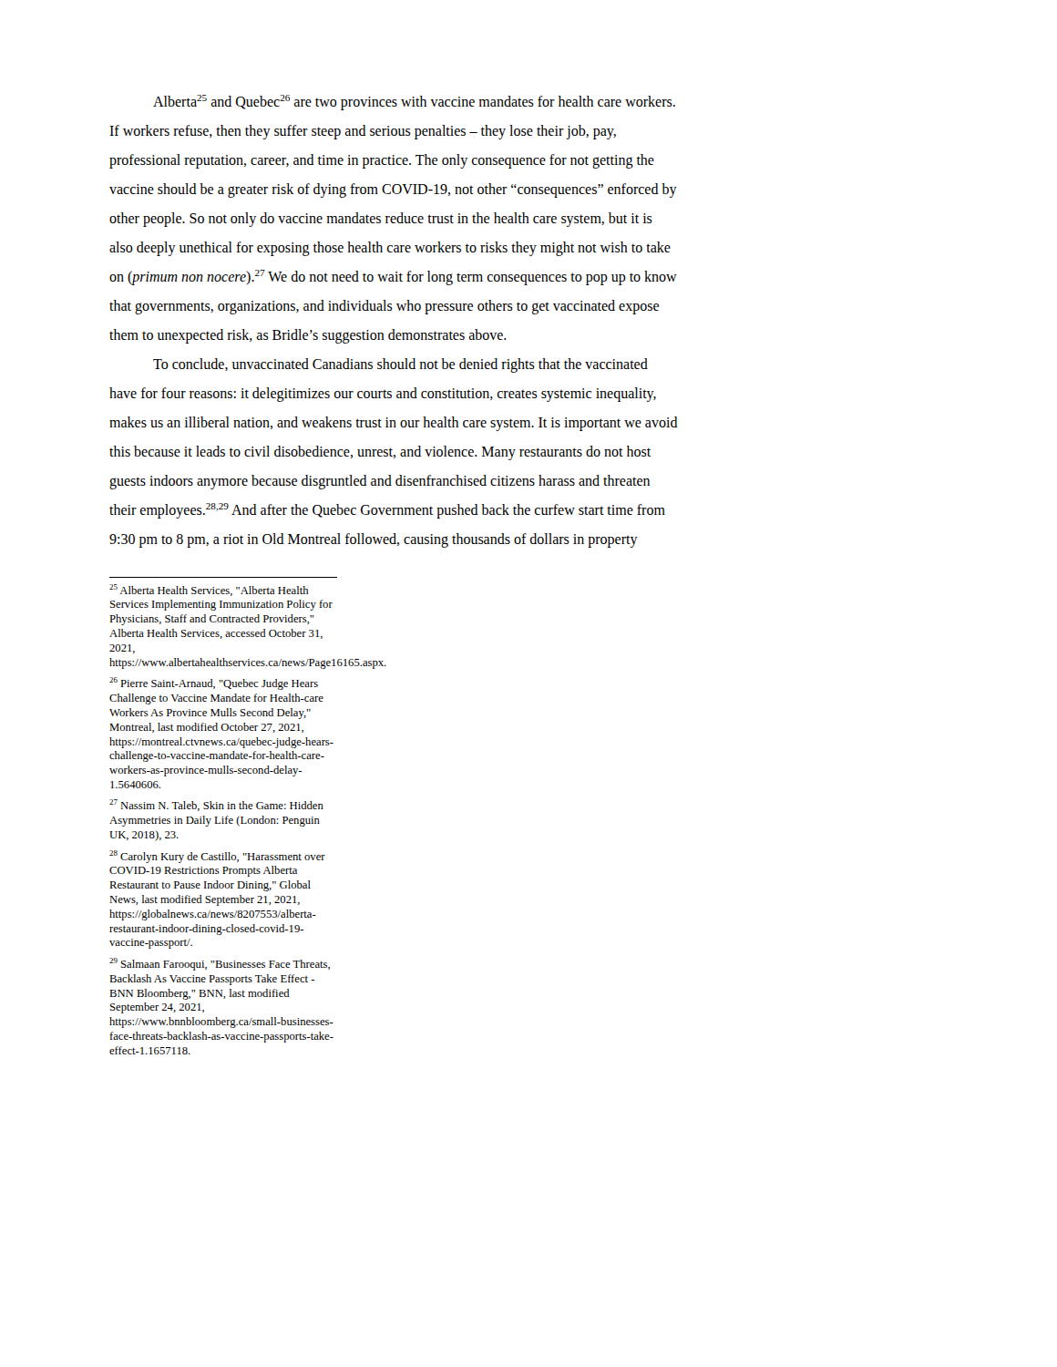Alberta25 and Quebec26 are two provinces with vaccine mandates for health care workers. If workers refuse, then they suffer steep and serious penalties – they lose their job, pay, professional reputation, career, and time in practice. The only consequence for not getting the vaccine should be a greater risk of dying from COVID-19, not other “consequences” enforced by other people. So not only do vaccine mandates reduce trust in the health care system, but it is also deeply unethical for exposing those health care workers to risks they might not wish to take on (primum non nocere).27 We do not need to wait for long term consequences to pop up to know that governments, organizations, and individuals who pressure others to get vaccinated expose them to unexpected risk, as Bridle’s suggestion demonstrates above.
To conclude, unvaccinated Canadians should not be denied rights that the vaccinated have for four reasons: it delegitimizes our courts and constitution, creates systemic inequality, makes us an illiberal nation, and weakens trust in our health care system. It is important we avoid this because it leads to civil disobedience, unrest, and violence. Many restaurants do not host guests indoors anymore because disgruntled and disenfranchised citizens harass and threaten their employees.28,29 And after the Quebec Government pushed back the curfew start time from 9:30 pm to 8 pm, a riot in Old Montreal followed, causing thousands of dollars in property
25 Alberta Health Services, "Alberta Health Services Implementing Immunization Policy for Physicians, Staff and Contracted Providers," Alberta Health Services, accessed October 31, 2021, https://www.albertahealthservices.ca/news/Page16165.aspx.
26 Pierre Saint-Arnaud, "Quebec Judge Hears Challenge to Vaccine Mandate for Health-care Workers As Province Mulls Second Delay," Montreal, last modified October 27, 2021, https://montreal.ctvnews.ca/quebec-judge-hears-challenge-to-vaccine-mandate-for-health-care-workers-as-province-mulls-second-delay-1.5640606.
27 Nassim N. Taleb, Skin in the Game: Hidden Asymmetries in Daily Life (London: Penguin UK, 2018), 23.
28 Carolyn Kury de Castillo, "Harassment over COVID-19 Restrictions Prompts Alberta Restaurant to Pause Indoor Dining," Global News, last modified September 21, 2021, https://globalnews.ca/news/8207553/alberta-restaurant-indoor-dining-closed-covid-19-vaccine-passport/.
29 Salmaan Farooqui, "Businesses Face Threats, Backlash As Vaccine Passports Take Effect - BNN Bloomberg," BNN, last modified September 24, 2021, https://www.bnnbloomberg.ca/small-businesses-face-threats-backlash-as-vaccine-passports-take-effect-1.1657118.